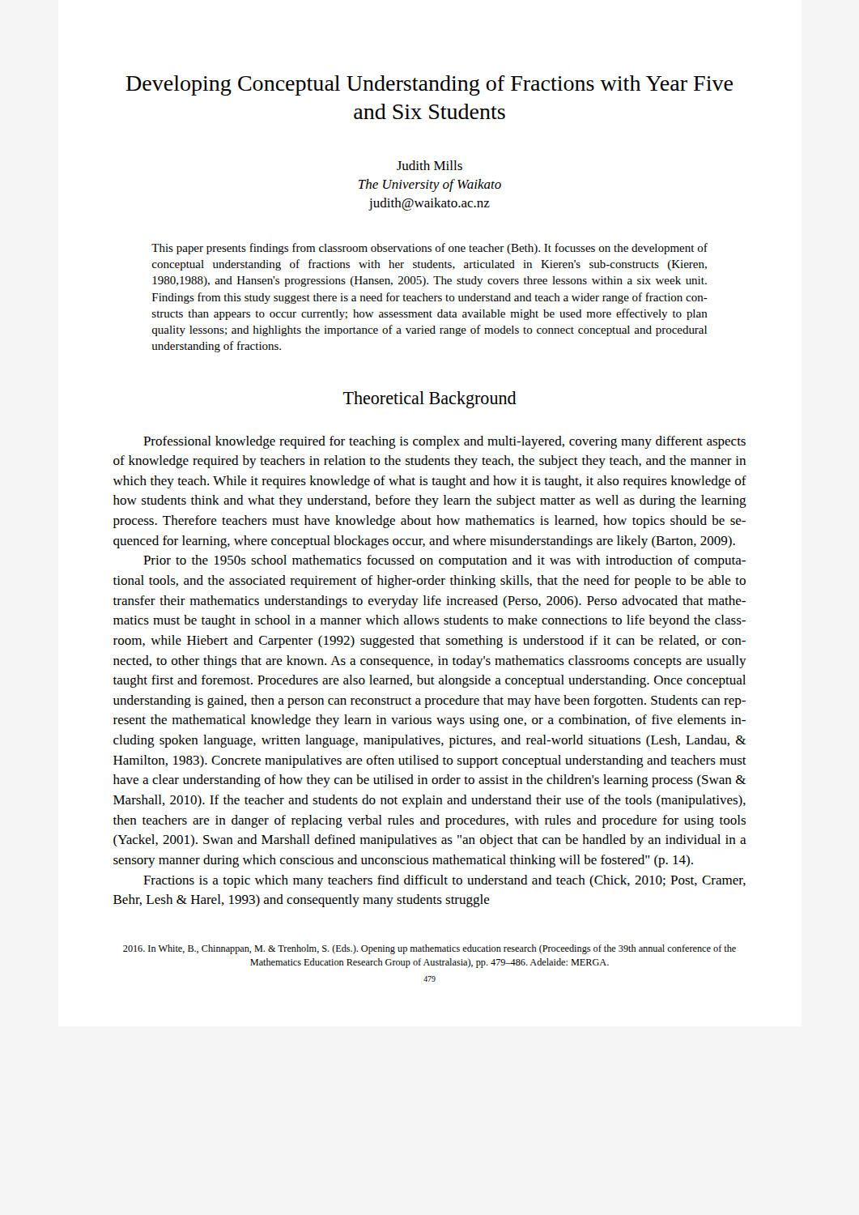Developing Conceptual Understanding of Fractions with Year Five and Six Students
Judith Mills The University of Waikato judith@waikato.ac.nz
This paper presents findings from classroom observations of one teacher (Beth). It focusses on the development of conceptual understanding of fractions with her students, articulated in Kieren's sub-constructs (Kieren, 1980,1988), and Hansen's progressions (Hansen, 2005). The study covers three lessons within a six week unit. Findings from this study suggest there is a need for teachers to understand and teach a wider range of fraction constructs than appears to occur currently; how assessment data available might be used more effectively to plan quality lessons; and highlights the importance of a varied range of models to connect conceptual and procedural understanding of fractions.
Theoretical Background
Professional knowledge required for teaching is complex and multi-layered, covering many different aspects of knowledge required by teachers in relation to the students they teach, the subject they teach, and the manner in which they teach. While it requires knowledge of what is taught and how it is taught, it also requires knowledge of how students think and what they understand, before they learn the subject matter as well as during the learning process. Therefore teachers must have knowledge about how mathematics is learned, how topics should be sequenced for learning, where conceptual blockages occur, and where misunderstandings are likely (Barton, 2009).
Prior to the 1950s school mathematics focussed on computation and it was with introduction of computational tools, and the associated requirement of higher-order thinking skills, that the need for people to be able to transfer their mathematics understandings to everyday life increased (Perso, 2006). Perso advocated that mathematics must be taught in school in a manner which allows students to make connections to life beyond the classroom, while Hiebert and Carpenter (1992) suggested that something is understood if it can be related, or connected, to other things that are known. As a consequence, in today's mathematics classrooms concepts are usually taught first and foremost. Procedures are also learned, but alongside a conceptual understanding. Once conceptual understanding is gained, then a person can reconstruct a procedure that may have been forgotten. Students can represent the mathematical knowledge they learn in various ways using one, or a combination, of five elements including spoken language, written language, manipulatives, pictures, and real-world situations (Lesh, Landau, & Hamilton, 1983). Concrete manipulatives are often utilised to support conceptual understanding and teachers must have a clear understanding of how they can be utilised in order to assist in the children's learning process (Swan & Marshall, 2010). If the teacher and students do not explain and understand their use of the tools (manipulatives), then teachers are in danger of replacing verbal rules and procedures, with rules and procedure for using tools (Yackel, 2001). Swan and Marshall defined manipulatives as "an object that can be handled by an individual in a sensory manner during which conscious and unconscious mathematical thinking will be fostered" (p. 14).
Fractions is a topic which many teachers find difficult to understand and teach (Chick, 2010; Post, Cramer, Behr, Lesh & Harel, 1993) and consequently many students struggle
2016. In White, B., Chinnappan, M. & Trenholm, S. (Eds.). Opening up mathematics education research (Proceedings of the 39th annual conference of the Mathematics Education Research Group of Australasia), pp. 479–486. Adelaide: MERGA.
479